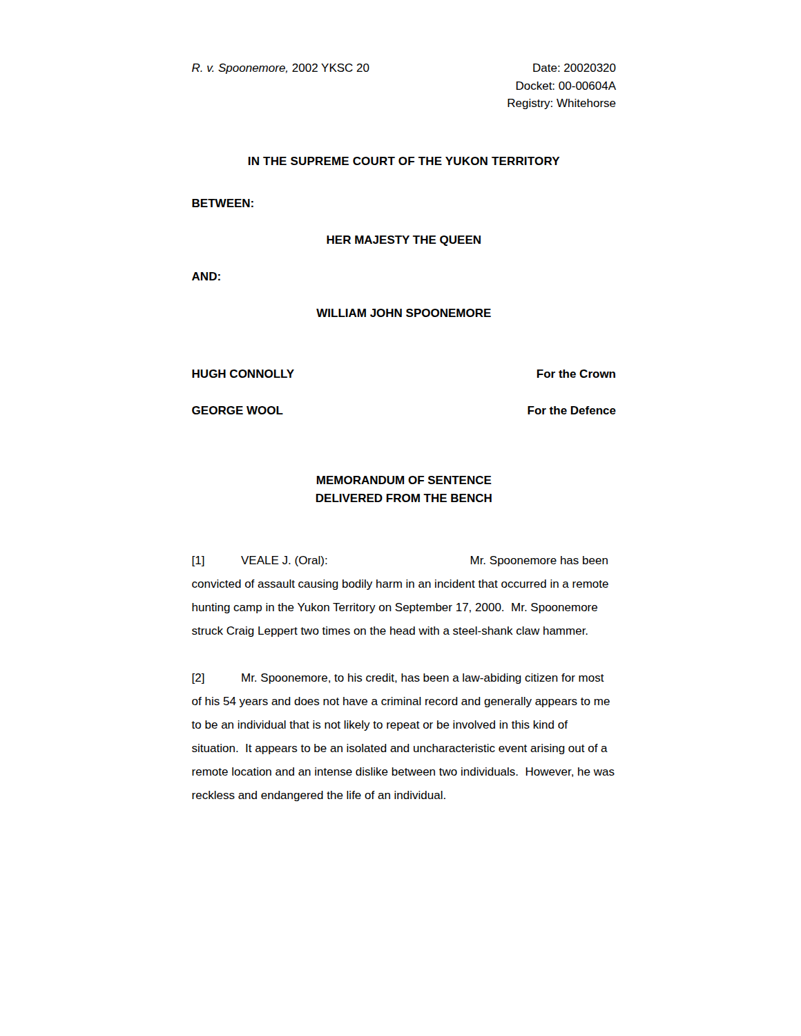R. v. Spoonemore, 2002 YKSC 20
Date: 20020320
Docket: 00-00604A
Registry: Whitehorse
IN THE SUPREME COURT OF THE YUKON TERRITORY
BETWEEN:
HER MAJESTY THE QUEEN
AND:
WILLIAM JOHN SPOONEMORE
HUGH CONNOLLY For the Crown
GEORGE WOOL For the Defence
MEMORANDUM OF SENTENCE
DELIVERED FROM THE BENCH
[1] VEALE J. (Oral): Mr. Spoonemore has been convicted of assault causing bodily harm in an incident that occurred in a remote hunting camp in the Yukon Territory on September 17, 2000. Mr. Spoonemore struck Craig Leppert two times on the head with a steel-shank claw hammer.
[2] Mr. Spoonemore, to his credit, has been a law-abiding citizen for most of his 54 years and does not have a criminal record and generally appears to me to be an individual that is not likely to repeat or be involved in this kind of situation. It appears to be an isolated and uncharacteristic event arising out of a remote location and an intense dislike between two individuals. However, he was reckless and endangered the life of an individual.